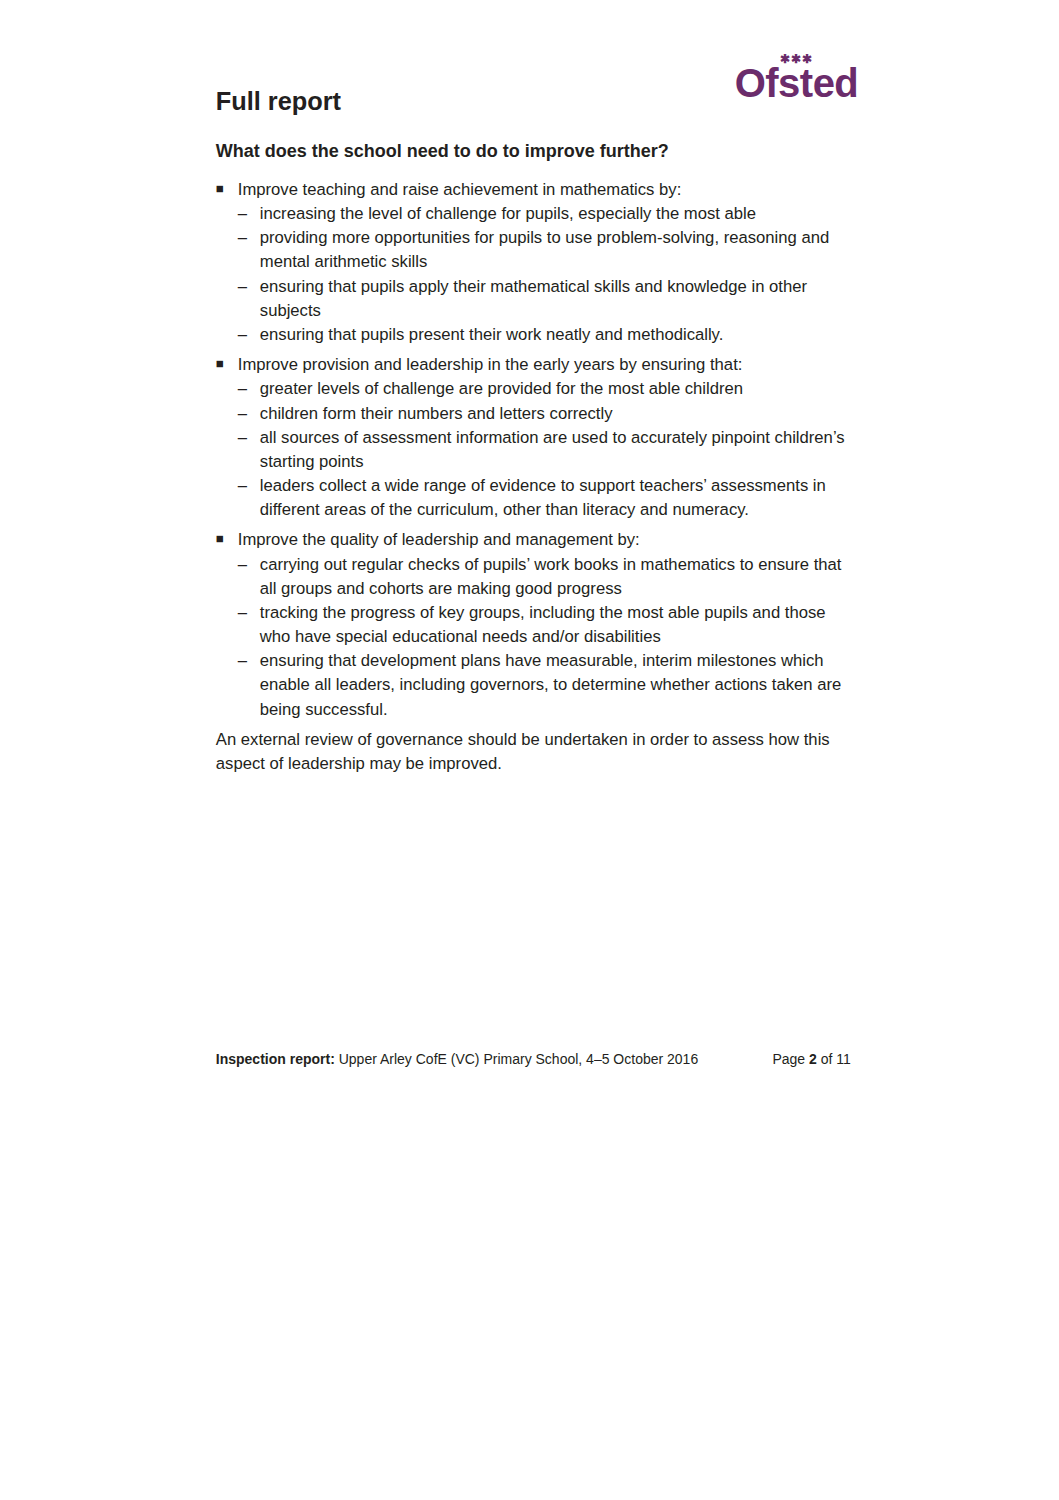✱✱✱
Ofsted
Full report
What does the school need to do to improve further?
Improve teaching and raise achievement in mathematics by:
increasing the level of challenge for pupils, especially the most able
providing more opportunities for pupils to use problem-solving, reasoning and mental arithmetic skills
ensuring that pupils apply their mathematical skills and knowledge in other subjects
ensuring that pupils present their work neatly and methodically.
Improve provision and leadership in the early years by ensuring that:
greater levels of challenge are provided for the most able children
children form their numbers and letters correctly
all sources of assessment information are used to accurately pinpoint children’s starting points
leaders collect a wide range of evidence to support teachers’ assessments in different areas of the curriculum, other than literacy and numeracy.
Improve the quality of leadership and management by:
carrying out regular checks of pupils’ work books in mathematics to ensure that all groups and cohorts are making good progress
tracking the progress of key groups, including the most able pupils and those who have special educational needs and/or disabilities
ensuring that development plans have measurable, interim milestones which enable all leaders, including governors, to determine whether actions taken are being successful.
An external review of governance should be undertaken in order to assess how this aspect of leadership may be improved.
Inspection report: Upper Arley CofE (VC) Primary School, 4–5 October 2016
Page 2 of 11